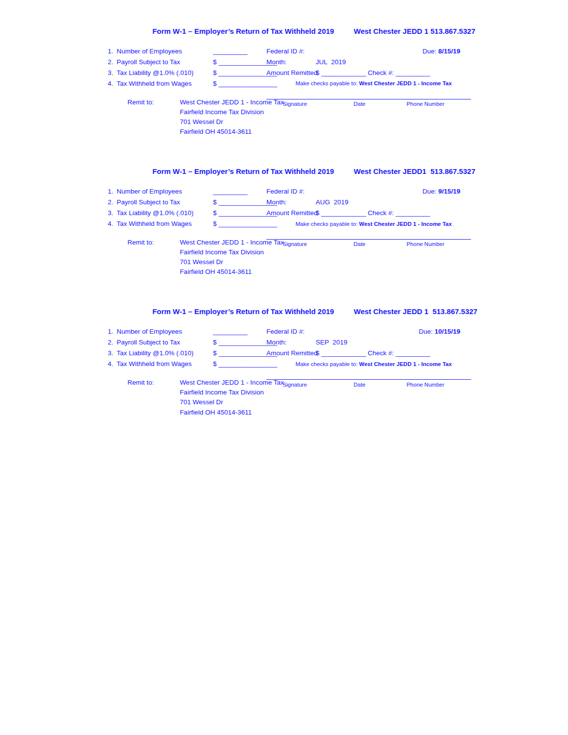Form W-1 – Employer’s Return of Tax Withheld 2019 West Chester JEDD 1 513.867.5327
1. Number of Employees__________
2. Payroll Subject to Tax$ _________________
3. Tax Liability @1.0% (.010)$ _________________
4. Tax Withheld from Wages$ _________________
| Remit to: | West Chester JEDD 1 - Income Tax |
| | Fairfield Income Tax Division |
| | 701 Wessel Dr |
| | Fairfield OH 45014-3611 |
Federal ID #: Due: 8/15/19
Month: JUL 2019
Amount Remitted$ _____________ Check #: __________
Make checks payable to: West Chester JEDD 1 - Income Tax
Signature Date Phone Number
Form W-1 – Employer’s Return of Tax Withheld 2019 West Chester JEDD1 513.867.5327
1. Number of Employees__________
2. Payroll Subject to Tax$ _________________
3. Tax Liability @1.0% (.010)$ _________________
4. Tax Withheld from Wages$ _________________
| Remit to: | West Chester JEDD 1 - Income Tax |
| | Fairfield Income Tax Division |
| | 701 Wessel Dr |
| | Fairfield OH 45014-3611 |
Federal ID #: Due: 9/15/19
Month: AUG 2019
Amount Remitted$ _____________ Check #: __________
Make checks payable to: West Chester JEDD 1 - Income Tax
Signature Date Phone Number
Form W-1 – Employer’s Return of Tax Withheld 2019 West Chester JEDD 1 513.867.5327
1. Number of Employees__________
2. Payroll Subject to Tax$ _________________
3. Tax Liability @1.0% (.010)$ _________________
4. Tax Withheld from Wages$ _________________
| Remit to: | West Chester JEDD 1 - Income Tax |
| | Fairfield Income Tax Division |
| | 701 Wessel Dr |
| | Fairfield OH 45014-3611 |
Federal ID #: Due: 10/15/19
Month: SEP 2019
Amount Remitted$ _____________ Check #: __________
Make checks payable to: West Chester JEDD 1 - Income Tax
Signature Date Phone Number